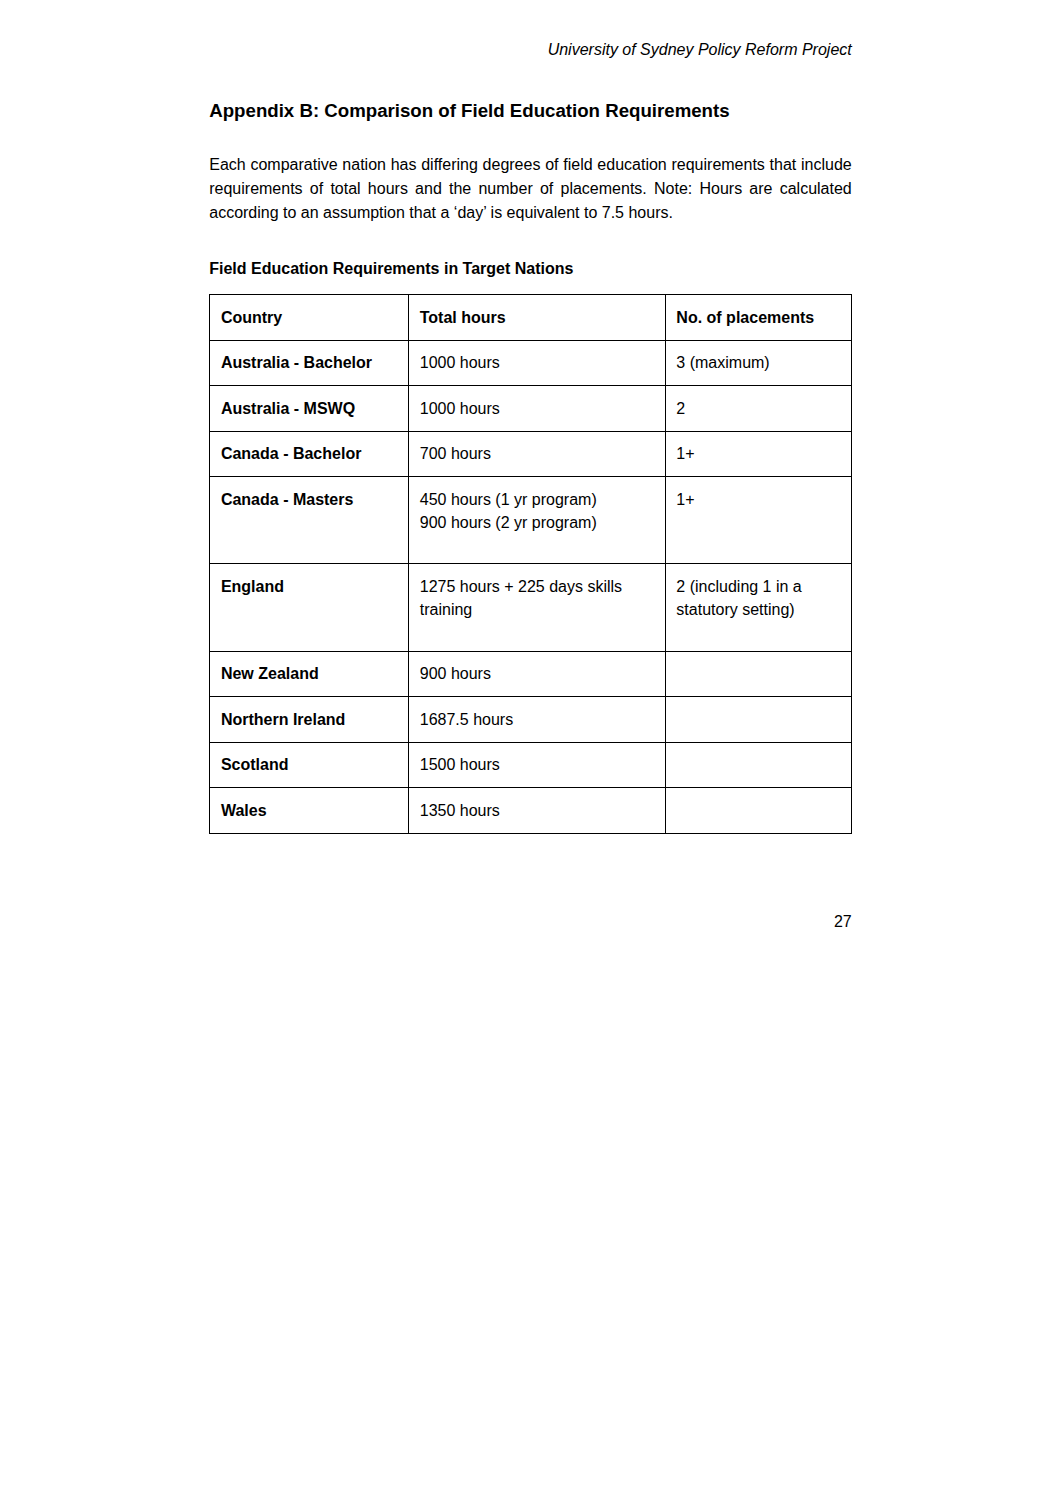University of Sydney Policy Reform Project
Appendix B: Comparison of Field Education Requirements
Each comparative nation has differing degrees of field education requirements that include requirements of total hours and the number of placements. Note: Hours are calculated according to an assumption that a ‘day’ is equivalent to 7.5 hours.
Field Education Requirements in Target Nations
| Country | Total hours | No. of placements |
| --- | --- | --- |
| Australia - Bachelor | 1000 hours | 3 (maximum) |
| Australia - MSWQ | 1000 hours | 2 |
| Canada - Bachelor | 700 hours | 1+ |
| Canada - Masters | 450 hours (1 yr program) 900 hours (2 yr program) | 1+ |
| England | 1275 hours + 225 days skills training | 2 (including 1 in a statutory setting) |
| New Zealand | 900 hours | |
| Northern Ireland | 1687.5 hours | |
| Scotland | 1500 hours | |
| Wales | 1350 hours | |
27